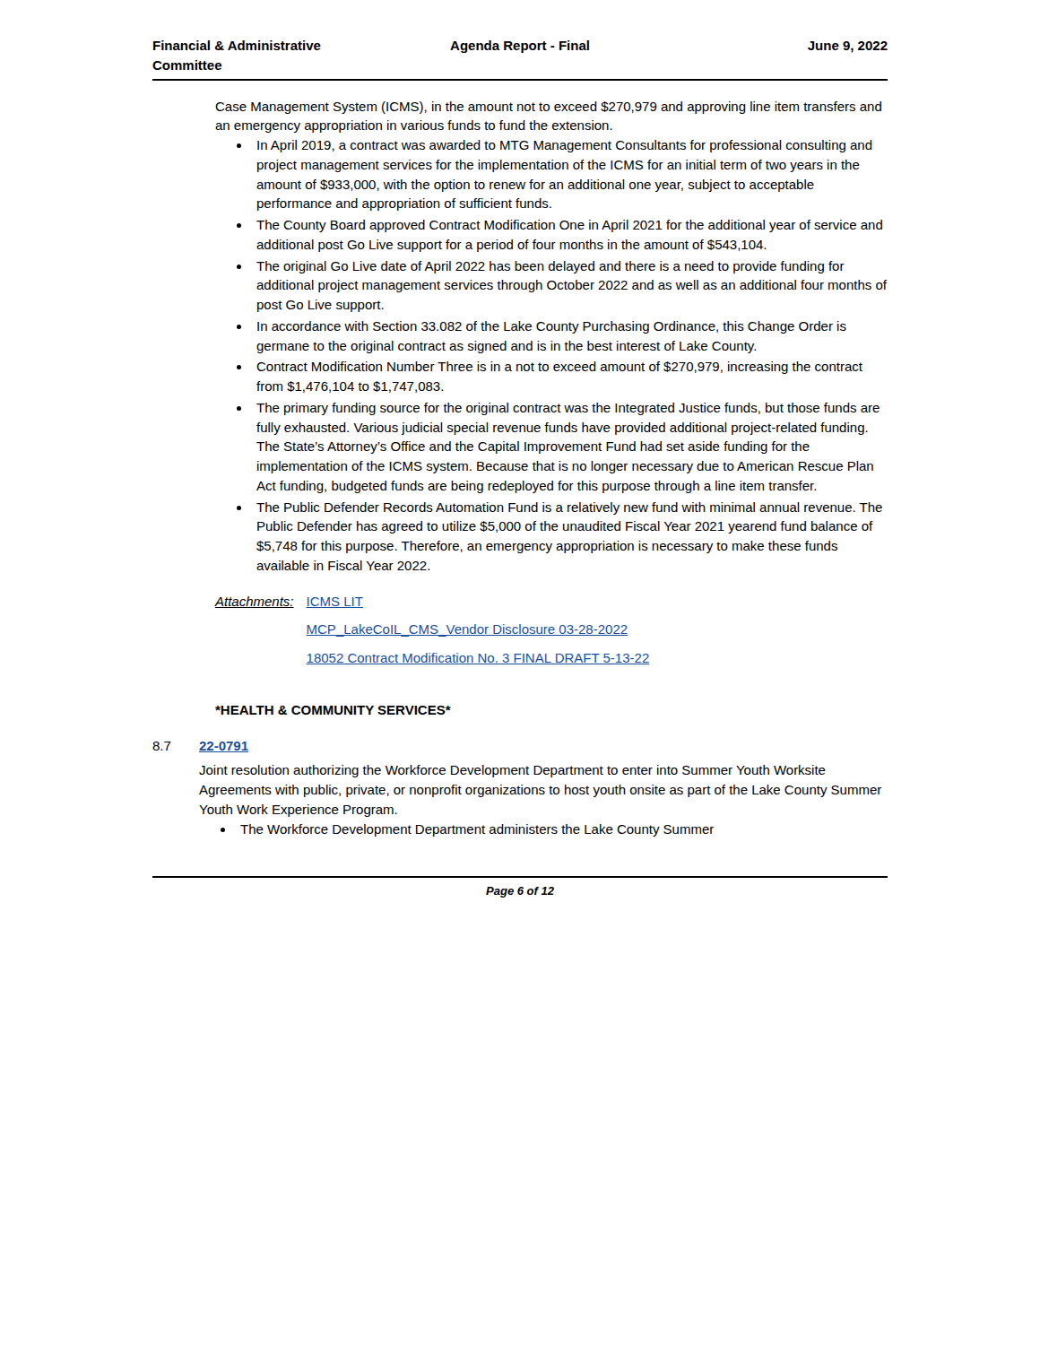Financial & Administrative
Committee
Agenda Report - Final
June 9, 2022
Case Management System (ICMS), in the amount not to exceed $270,979 and approving line item transfers and an emergency appropriation in various funds to fund the extension.
In April 2019, a contract was awarded to MTG Management Consultants for professional consulting and project management services for the implementation of the ICMS for an initial term of two years in the amount of $933,000, with the option to renew for an additional one year, subject to acceptable performance and appropriation of sufficient funds.
The County Board approved Contract Modification One in April 2021 for the additional year of service and additional post Go Live support for a period of four months in the amount of $543,104.
The original Go Live date of April 2022 has been delayed and there is a need to provide funding for additional project management services through October 2022 and as well as an additional four months of post Go Live support.
In accordance with Section 33.082 of the Lake County Purchasing Ordinance, this Change Order is germane to the original contract as signed and is in the best interest of Lake County.
Contract Modification Number Three is in a not to exceed amount of $270,979, increasing the contract from $1,476,104 to $1,747,083.
The primary funding source for the original contract was the Integrated Justice funds, but those funds are fully exhausted. Various judicial special revenue funds have provided additional project-related funding. The State’s Attorney’s Office and the Capital Improvement Fund had set aside funding for the implementation of the ICMS system. Because that is no longer necessary due to American Rescue Plan Act funding, budgeted funds are being redeployed for this purpose through a line item transfer.
The Public Defender Records Automation Fund is a relatively new fund with minimal annual revenue. The Public Defender has agreed to utilize $5,000 of the unaudited Fiscal Year 2021 yearend fund balance of $5,748 for this purpose. Therefore, an emergency appropriation is necessary to make these funds available in Fiscal Year 2022.
Attachments:
ICMS LIT MCP_LakeCoIL_CMS_Vendor Disclosure 03-28-2022 18052 Contract Modification No. 3 FINAL DRAFT 5-13-22
*HEALTH & COMMUNITY SERVICES*
8.7
22-0791
Joint resolution authorizing the Workforce Development Department to enter into Summer Youth Worksite Agreements with public, private, or nonprofit organizations to host youth onsite as part of the Lake County Summer Youth Work Experience Program.
The Workforce Development Department administers the Lake County Summer
Page 6 of 12